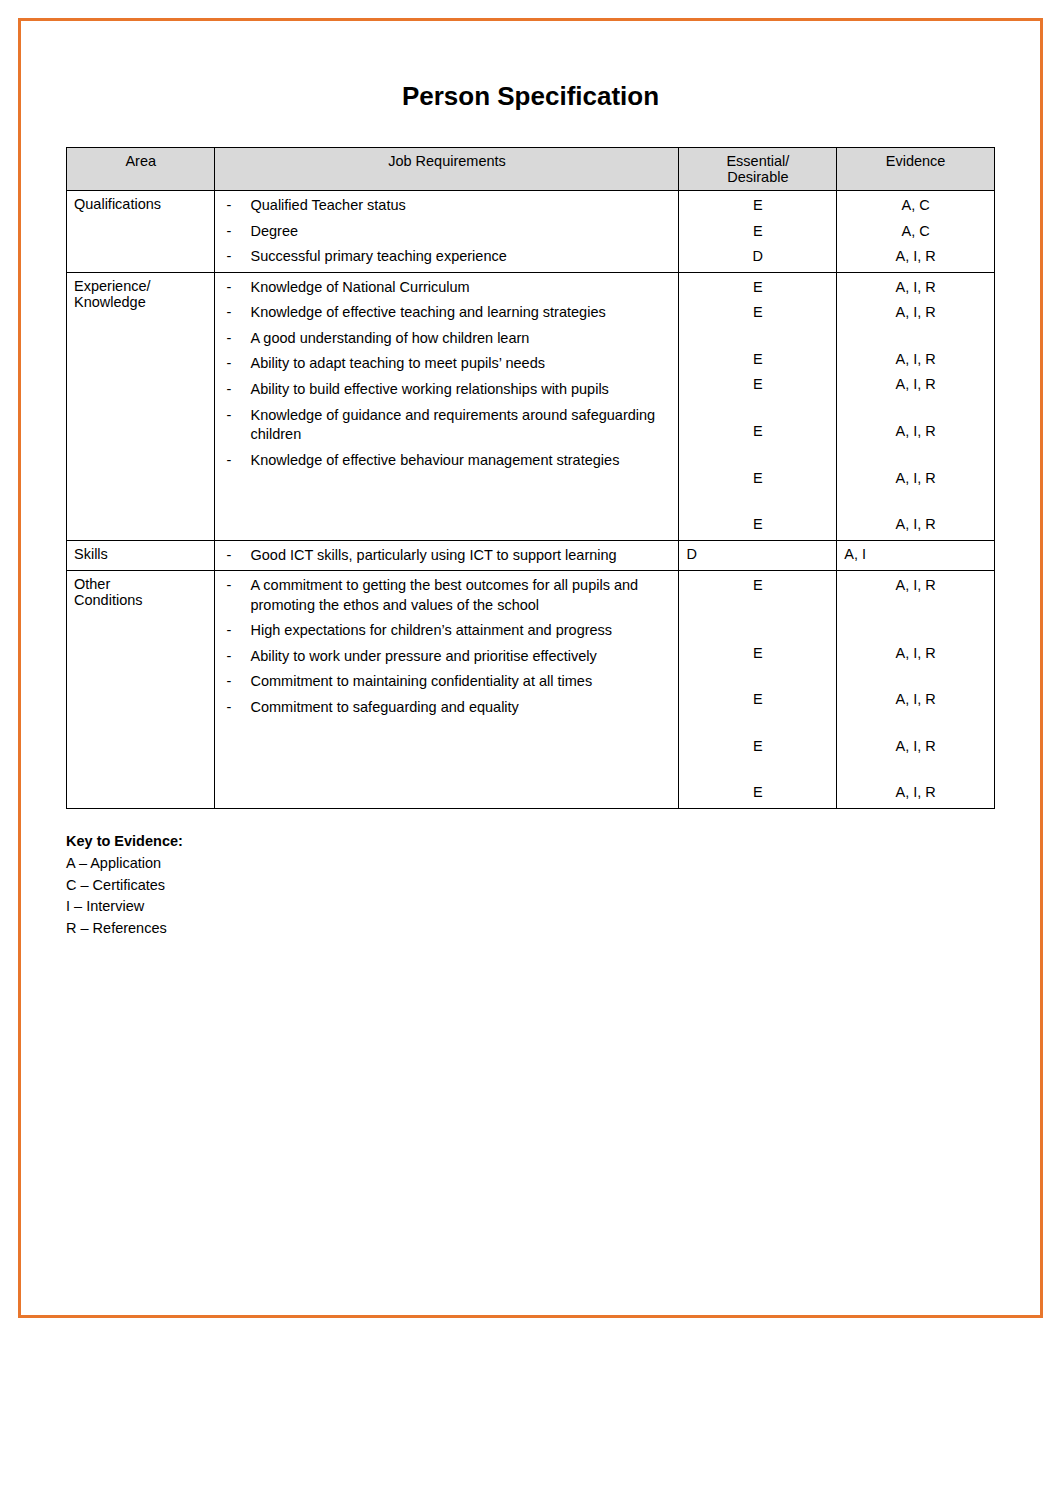Person Specification
| Area | Job Requirements | Essential/ Desirable | Evidence |
| --- | --- | --- | --- |
| Qualifications | Qualified Teacher status Degree Successful primary teaching experience | E E D | A, C A, C A, I, R |
| Experience/ Knowledge | Knowledge of National Curriculum Knowledge of effective teaching and learning strategies A good understanding of how children learn Ability to adapt teaching to meet pupils’ needs Ability to build effective working relationships with pupils Knowledge of guidance and requirements around safeguarding children Knowledge of effective behaviour management strategies | E E E E E E E | A, I, R A, I, R A, I, R A, I, R A, I, R A, I, R A, I, R |
| Skills | Good ICT skills, particularly using ICT to support learning | D | A, I |
| Other Conditions | A commitment to getting the best outcomes for all pupils and promoting the ethos and values of the school High expectations for children’s attainment and progress Ability to work under pressure and prioritise effectively Commitment to maintaining confidentiality at all times Commitment to safeguarding and equality | E E E E E | A, I, R A, I, R A, I, R A, I, R A, I, R |
Key to Evidence:
A – Application
C – Certificates
I – Interview
R – References